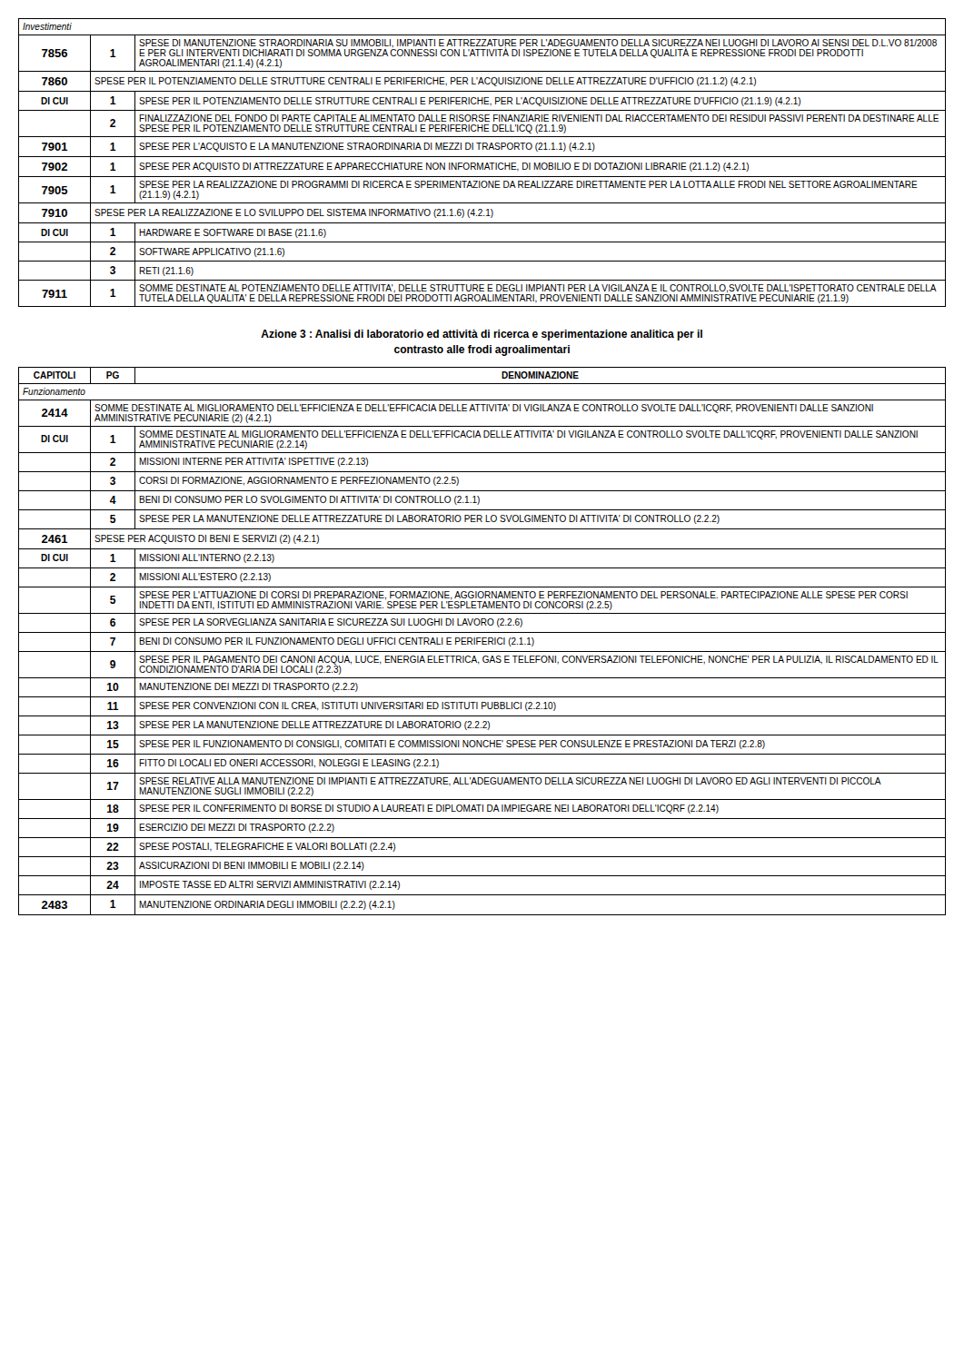| Investimenti |
| 7856 | 1 | SPESE DI MANUTENZIONE STRAORDINARIA SU IMMOBILI, IMPIANTI E ATTREZZATURE PER L'ADEGUAMENTO DELLA SICUREZZA NEI LUOGHI DI LAVORO AI SENSI DEL D.L.VO 81/2008 E PER GLI INTERVENTI DICHIARATI DI SOMMA URGENZA CONNESSI CON L'ATTIVITÀ DI ISPEZIONE E TUTELA DELLA QUALITÀ E REPRESSIONE FRODI DEI PRODOTTI AGROALIMENTARI (21.1.4) (4.2.1) |
| 7860 | SPESE PER IL POTENZIAMENTO DELLE STRUTTURE CENTRALI E PERIFERICHE, PER L'ACQUISIZIONE DELLE ATTREZZATURE D'UFFICIO (21.1.2) (4.2.1) |
| DI CUI | 1 | SPESE PER IL POTENZIAMENTO DELLE STRUTTURE CENTRALI E PERIFERICHE, PER L'ACQUISIZIONE DELLE ATTREZZATURE D'UFFICIO (21.1.9) (4.2.1) |
| | 2 | FINALIZZAZIONE DEL FONDO DI PARTE CAPITALE ALIMENTATO DALLE RISORSE FINANZIARIE RIVENIENTI DAL RIACCERTAMENTO DEI RESIDUI PASSIVI PERENTI DA DESTINARE ALLE SPESE PER IL POTENZIAMENTO DELLE STRUTTURE CENTRALI E PERIFERICHE DELL'ICQ (21.1.9) |
| 7901 | 1 | SPESE PER L'ACQUISTO E LA MANUTENZIONE STRAORDINARIA DI MEZZI DI TRASPORTO (21.1.1) (4.2.1) |
| 7902 | 1 | SPESE PER ACQUISTO DI ATTREZZATURE E APPARECCHIATURE NON INFORMATICHE, DI MOBILIO E DI DOTAZIONI LIBRARIE (21.1.2) (4.2.1) |
| 7905 | 1 | SPESE PER LA REALIZZAZIONE DI PROGRAMMI DI RICERCA E SPERIMENTAZIONE DA REALIZZARE DIRETTAMENTE PER LA LOTTA ALLE FRODI NEL SETTORE AGROALIMENTARE (21.1.9) (4.2.1) |
| 7910 | SPESE PER LA REALIZZAZIONE E LO SVILUPPO DEL SISTEMA INFORMATIVO (21.1.6) (4.2.1) |
| DI CUI | 1 | HARDWARE E SOFTWARE DI BASE (21.1.6) |
| | 2 | SOFTWARE APPLICATIVO (21.1.6) |
| | 3 | RETI (21.1.6) |
| 7911 | 1 | SOMME DESTINATE AL POTENZIAMENTO DELLE ATTIVITA', DELLE STRUTTURE E DEGLI IMPIANTI PER LA VIGILANZA E IL CONTROLLO,SVOLTE DALL'ISPETTORATO CENTRALE DELLA TUTELA DELLA QUALITA' E DELLA REPRESSIONE FRODI DEI PRODOTTI AGROALIMENTARI, PROVENIENTI DALLE SANZIONI AMMINISTRATIVE PECUNIARIE (21.1.9) |
Azione 3 : Analisi di laboratorio ed attività di ricerca e sperimentazione analitica per il
contrasto alle frodi agroalimentari
| CAPITOLI | PG | DENOMINAZIONE |
| --- | --- | --- |
| Funzionamento |
| 2414 | SOMME DESTINATE AL MIGLIORAMENTO DELL'EFFICIENZA E DELL'EFFICACIA DELLE ATTIVITA' DI VIGILANZA E CONTROLLO SVOLTE DALL'ICQRF, PROVENIENTI DALLE SANZIONI AMMINISTRATIVE PECUNIARIE (2) (4.2.1) |
| DI CUI | 1 | SOMME DESTINATE AL MIGLIORAMENTO DELL'EFFICIENZA E DELL'EFFICACIA DELLE ATTIVITA' DI VIGILANZA E CONTROLLO SVOLTE DALL'ICQRF, PROVENIENTI DALLE SANZIONI AMMINISTRATIVE PECUNIARIE (2.2.14) |
| | 2 | MISSIONI INTERNE PER ATTIVITA' ISPETTIVE (2.2.13) |
| | 3 | CORSI DI FORMAZIONE, AGGIORNAMENTO E PERFEZIONAMENTO (2.2.5) |
| | 4 | BENI DI CONSUMO PER LO SVOLGIMENTO DI ATTIVITA' DI CONTROLLO (2.1.1) |
| | 5 | SPESE PER LA MANUTENZIONE DELLE ATTREZZATURE DI LABORATORIO PER LO SVOLGIMENTO DI ATTIVITA' DI CONTROLLO (2.2.2) |
| 2461 | SPESE PER ACQUISTO DI BENI E SERVIZI (2) (4.2.1) |
| DI CUI | 1 | MISSIONI ALL'INTERNO (2.2.13) |
| | 2 | MISSIONI ALL'ESTERO (2.2.13) |
| | 5 | SPESE PER L'ATTUAZIONE DI CORSI DI PREPARAZIONE, FORMAZIONE, AGGIORNAMENTO E PERFEZIONAMENTO DEL PERSONALE. PARTECIPAZIONE ALLE SPESE PER CORSI INDETTI DA ENTI, ISTITUTI ED AMMINISTRAZIONI VARIE. SPESE PER L'ESPLETAMENTO DI CONCORSI (2.2.5) |
| | 6 | SPESE PER LA SORVEGLIANZA SANITARIA E SICUREZZA SUI LUOGHI DI LAVORO (2.2.6) |
| | 7 | BENI DI CONSUMO PER IL FUNZIONAMENTO DEGLI UFFICI CENTRALI E PERIFERICI (2.1.1) |
| | 9 | SPESE PER IL PAGAMENTO DEI CANONI ACQUA, LUCE, ENERGIA ELETTRICA, GAS E TELEFONI, CONVERSAZIONI TELEFONICHE, NONCHE' PER LA PULIZIA, IL RISCALDAMENTO ED IL CONDIZIONAMENTO D'ARIA DEI LOCALI (2.2.3) |
| | 10 | MANUTENZIONE DEI MEZZI DI TRASPORTO (2.2.2) |
| | 11 | SPESE PER CONVENZIONI CON IL CREA, ISTITUTI UNIVERSITARI ED ISTITUTI PUBBLICI (2.2.10) |
| | 13 | SPESE PER LA MANUTENZIONE DELLE ATTREZZATURE DI LABORATORIO (2.2.2) |
| | 15 | SPESE PER IL FUNZIONAMENTO DI CONSIGLI, COMITATI E COMMISSIONI NONCHE' SPESE PER CONSULENZE E PRESTAZIONI DA TERZI (2.2.8) |
| | 16 | FITTO DI LOCALI ED ONERI ACCESSORI, NOLEGGI E LEASING (2.2.1) |
| | 17 | SPESE RELATIVE ALLA MANUTENZIONE DI IMPIANTI E ATTREZZATURE, ALL'ADEGUAMENTO DELLA SICUREZZA NEI LUOGHI DI LAVORO ED AGLI INTERVENTI DI PICCOLA MANUTENZIONE SUGLI IMMOBILI (2.2.2) |
| | 18 | SPESE PER IL CONFERIMENTO DI BORSE DI STUDIO A LAUREATI E DIPLOMATI DA IMPIEGARE NEI LABORATORI DELL'ICQRF (2.2.14) |
| | 19 | ESERCIZIO DEI MEZZI DI TRASPORTO (2.2.2) |
| | 22 | SPESE POSTALI, TELEGRAFICHE E VALORI BOLLATI (2.2.4) |
| | 23 | ASSICURAZIONI DI BENI IMMOBILI E MOBILI (2.2.14) |
| | 24 | IMPOSTE TASSE ED ALTRI SERVIZI AMMINISTRATIVI (2.2.14) |
| 2483 | 1 | MANUTENZIONE ORDINARIA DEGLI IMMOBILI (2.2.2) (4.2.1) |